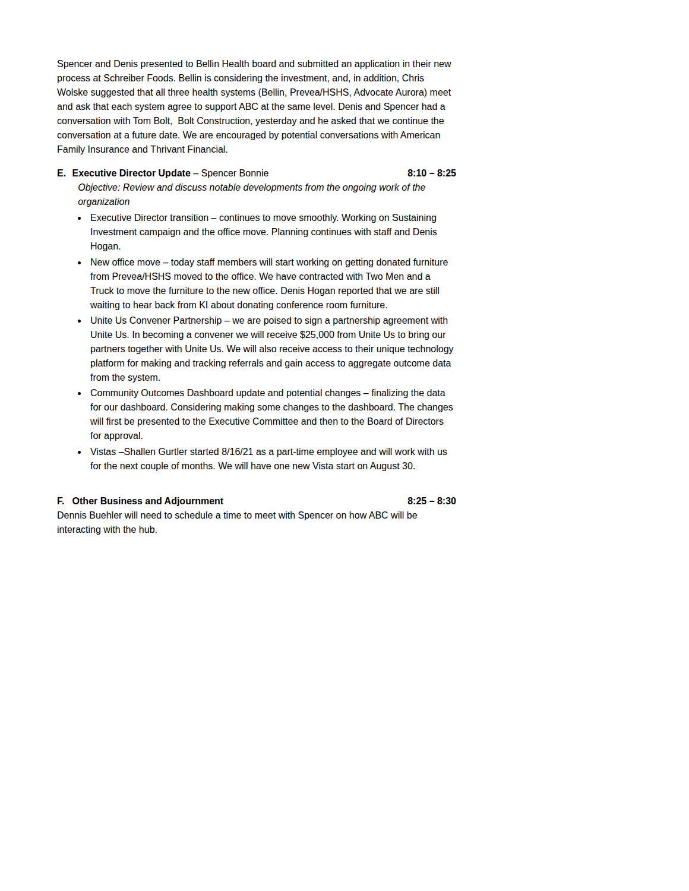Spencer and Denis presented to Bellin Health board and submitted an application in their new process at Schreiber Foods. Bellin is considering the investment, and, in addition, Chris Wolske suggested that all three health systems (Bellin, Prevea/HSHS, Advocate Aurora) meet and ask that each system agree to support ABC at the same level. Denis and Spencer had a conversation with Tom Bolt, Bolt Construction, yesterday and he asked that we continue the conversation at a future date. We are encouraged by potential conversations with American Family Insurance and Thrivant Financial.
E. Executive Director Update – Spencer Bonnie
8:10 – 8:25
Objective: Review and discuss notable developments from the ongoing work of the organization
Executive Director transition – continues to move smoothly. Working on Sustaining Investment campaign and the office move. Planning continues with staff and Denis Hogan.
New office move – today staff members will start working on getting donated furniture from Prevea/HSHS moved to the office. We have contracted with Two Men and a Truck to move the furniture to the new office. Denis Hogan reported that we are still waiting to hear back from KI about donating conference room furniture.
Unite Us Convener Partnership – we are poised to sign a partnership agreement with Unite Us. In becoming a convener we will receive $25,000 from Unite Us to bring our partners together with Unite Us. We will also receive access to their unique technology platform for making and tracking referrals and gain access to aggregate outcome data from the system.
Community Outcomes Dashboard update and potential changes – finalizing the data for our dashboard. Considering making some changes to the dashboard. The changes will first be presented to the Executive Committee and then to the Board of Directors for approval.
Vistas –Shallen Gurtler started 8/16/21 as a part-time employee and will work with us for the next couple of months. We will have one new Vista start on August 30.
F. Other Business and Adjournment
8:25 – 8:30
Dennis Buehler will need to schedule a time to meet with Spencer on how ABC will be interacting with the hub.